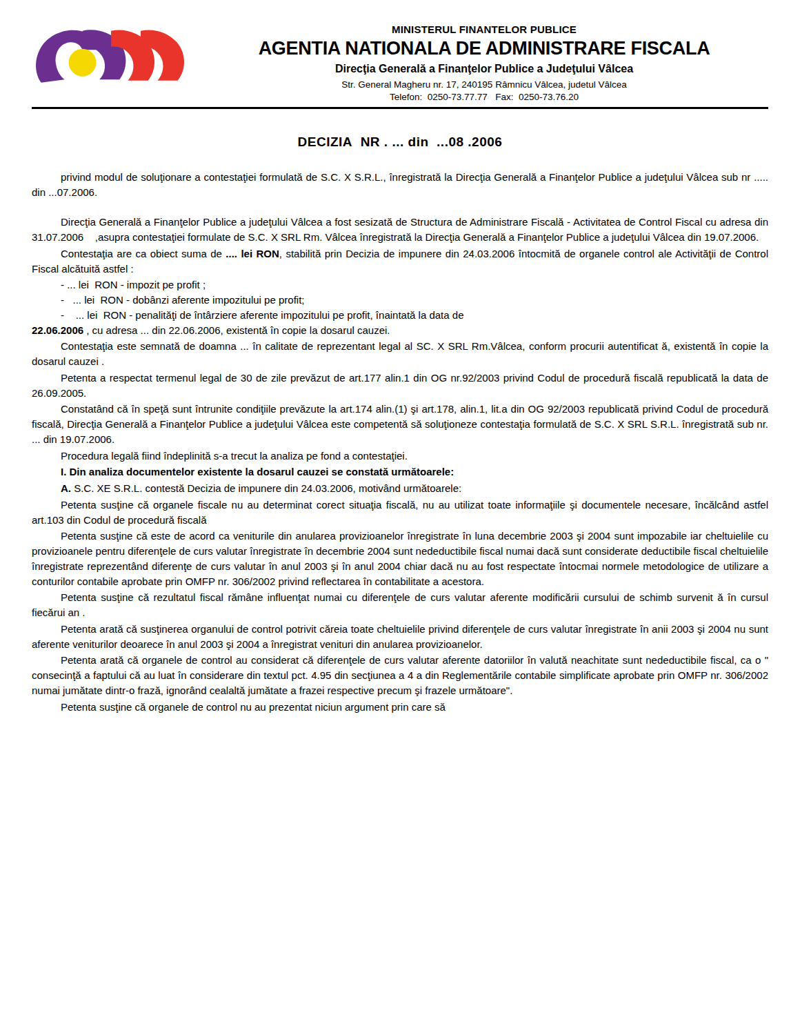MINISTERUL FINANTELOR PUBLICE
AGENTIA NATIONALA DE ADMINISTRARE FISCALA
Direcţia Generală a Finanţelor Publice a Judeţului Vâlcea
Str. General Magheru nr. 17, 240195 Râmnicu Vâlcea, judetul Vâlcea
Telefon: 0250-73.77.77 Fax: 0250-73.76.20
DECIZIA NR . ... din ...08 .2006
privind modul de soluţionare a contestaţiei formulată de S.C. X S.R.L., înregistrată la Direcţia Generală a Finanţelor Publice a judeţului Vâlcea sub nr ..... din ...07.2006.
Direcţia Generală a Finanţelor Publice a judeţului Vâlcea a fost sesizată de Structura de Administrare Fiscală - Activitatea de Control Fiscal cu adresa din 31.07.2006 ,asupra contestaţiei formulate de S.C. X SRL Rm. Vâlcea înregistrată la Direcţia Generală a Finanţelor Publice a judeţului Vâlcea din 19.07.2006.
Contestaţia are ca obiect suma de .... lei RON, stabilită prin Decizia de impunere din 24.03.2006 întocmită de organele control ale Activităţii de Control Fiscal alcătuită astfel :
- ... lei RON - impozit pe profit ;
- ... lei RON - dobânzi aferente impozitului pe profit;
- ... lei RON - penalităţi de întârziere aferente impozitului pe profit, înaintată la data de
22.06.2006 , cu adresa ... din 22.06.2006, existentă în copie la dosarul cauzei.
Contestaţia este semnată de doamna ... în calitate de reprezentant legal al SC. X SRL Rm.Vâlcea, conform procurii autentificat ă, existentă în copie la dosarul cauzei .
Petenta a respectat termenul legal de 30 de zile prevăzut de art.177 alin.1 din OG nr.92/2003 privind Codul de procedură fiscală republicată la data de 26.09.2005.
Constatând că în speţă sunt întrunite condiţiile prevăzute la art.174 alin.(1) şi art.178, alin.1, lit.a din OG 92/2003 republicată privind Codul de procedură fiscală, Direcţia Generală a Finanţelor Publice a judeţului Vâlcea este competentă să soluţioneze contestaţia formulată de S.C. X SRL S.R.L. înregistrată sub nr. ... din 19.07.2006.
Procedura legală fiind îndeplinită s-a trecut la analiza pe fond a contestaţiei.
I. Din analiza documentelor existente la dosarul cauzei se constată următoarele:
A. S.C. XE S.R.L. contestă Decizia de impunere din 24.03.2006, motivând următoarele:
Petenta susţine că organele fiscale nu au determinat corect situaţia fiscală, nu au utilizat toate informaţiile şi documentele necesare, încălcând astfel art.103 din Codul de procedură fiscală
Petenta susţine că este de acord ca veniturile din anularea provizioanelor înregistrate în luna decembrie 2003 şi 2004 sunt impozabile iar cheltuielile cu provizioanele pentru diferenţele de curs valutar înregistrate în decembrie 2004 sunt nedeductibile fiscal numai dacă sunt considerate deductibile fiscal cheltuielile înregistrate reprezentând diferenţe de curs valutar în anul 2003 şi în anul 2004 chiar dacă nu au fost respectate întocmai normele metodologice de utilizare a conturilor contabile aprobate prin OMFP nr. 306/2002 privind reflectarea în contabilitate a acestora.
Petenta susţine că rezultatul fiscal rămâne influenţat numai cu diferenţele de curs valutar aferente modificării cursului de schimb survenit ă în cursul fiecărui an .
Petenta arată că susţinerea organului de control potrivit căreia toate cheltuielile privind diferenţele de curs valutar înregistrate în anii 2003 şi 2004 nu sunt aferente veniturilor deoarece în anul 2003 şi 2004 a înregistrat venituri din anularea provizioanelor.
Petenta arată că organele de control au considerat că diferenţele de curs valutar aferente datoriilor în valută neachitate sunt nedeductibile fiscal, ca o " consecinţă a faptului că au luat în considerare din textul pct. 4.95 din secţiunea a 4 a din Reglementările contabile simplificate aprobate prin OMFP nr. 306/2002 numai jumătate dintr-o frază, ignorând cealaltă jumătate a frazei respective precum şi frazele următoare".
Petenta susţine că organele de control nu au prezentat niciun argument prin care să